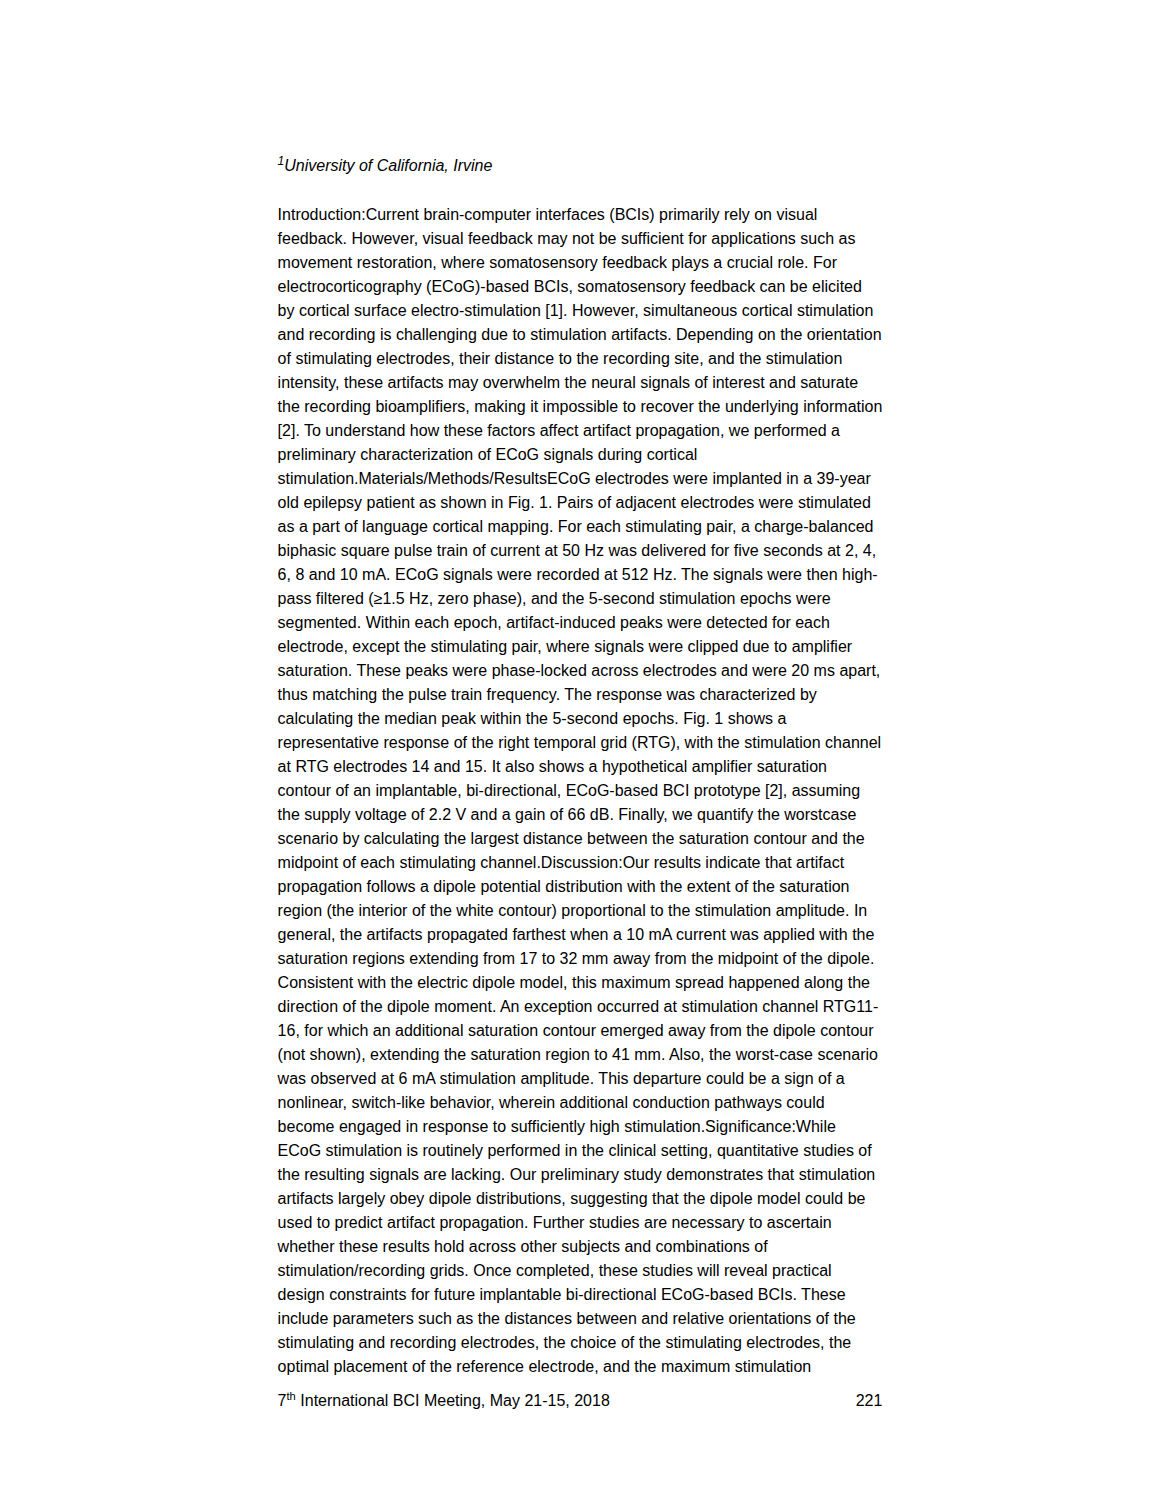1University of California, Irvine
Introduction:Current brain-computer interfaces (BCIs) primarily rely on visual feedback. However, visual feedback may not be sufficient for applications such as movement restoration, where somatosensory feedback plays a crucial role. For electrocorticography (ECoG)-based BCIs, somatosensory feedback can be elicited by cortical surface electro-stimulation [1]. However, simultaneous cortical stimulation and recording is challenging due to stimulation artifacts. Depending on the orientation of stimulating electrodes, their distance to the recording site, and the stimulation intensity, these artifacts may overwhelm the neural signals of interest and saturate the recording bioamplifiers, making it impossible to recover the underlying information [2]. To understand how these factors affect artifact propagation, we performed a preliminary characterization of ECoG signals during cortical stimulation.Materials/Methods/ResultsECoG electrodes were implanted in a 39-year old epilepsy patient as shown in Fig. 1. Pairs of adjacent electrodes were stimulated as a part of language cortical mapping. For each stimulating pair, a charge-balanced biphasic square pulse train of current at 50 Hz was delivered for five seconds at 2, 4, 6, 8 and 10 mA. ECoG signals were recorded at 512 Hz. The signals were then high-pass filtered (≥1.5 Hz, zero phase), and the 5-second stimulation epochs were segmented. Within each epoch, artifact-induced peaks were detected for each electrode, except the stimulating pair, where signals were clipped due to amplifier saturation. These peaks were phase-locked across electrodes and were 20 ms apart, thus matching the pulse train frequency. The response was characterized by calculating the median peak within the 5-second epochs. Fig. 1 shows a representative response of the right temporal grid (RTG), with the stimulation channel at RTG electrodes 14 and 15. It also shows a hypothetical amplifier saturation contour of an implantable, bi-directional, ECoG-based BCI prototype [2], assuming the supply voltage of 2.2 V and a gain of 66 dB. Finally, we quantify the worstcase scenario by calculating the largest distance between the saturation contour and the midpoint of each stimulating channel.Discussion:Our results indicate that artifact propagation follows a dipole potential distribution with the extent of the saturation region (the interior of the white contour) proportional to the stimulation amplitude. In general, the artifacts propagated farthest when a 10 mA current was applied with the saturation regions extending from 17 to 32 mm away from the midpoint of the dipole. Consistent with the electric dipole model, this maximum spread happened along the direction of the dipole moment. An exception occurred at stimulation channel RTG11-16, for which an additional saturation contour emerged away from the dipole contour (not shown), extending the saturation region to 41 mm. Also, the worst-case scenario was observed at 6 mA stimulation amplitude. This departure could be a sign of a nonlinear, switch-like behavior, wherein additional conduction pathways could become engaged in response to sufficiently high stimulation.Significance:While ECoG stimulation is routinely performed in the clinical setting, quantitative studies of the resulting signals are lacking. Our preliminary study demonstrates that stimulation artifacts largely obey dipole distributions, suggesting that the dipole model could be used to predict artifact propagation. Further studies are necessary to ascertain whether these results hold across other subjects and combinations of stimulation/recording grids. Once completed, these studies will reveal practical design constraints for future implantable bi-directional ECoG-based BCIs. These include parameters such as the distances between and relative orientations of the stimulating and recording electrodes, the choice of the stimulating electrodes, the optimal placement of the reference electrode, and the maximum stimulation
7th International BCI Meeting, May 21-15, 2018 221